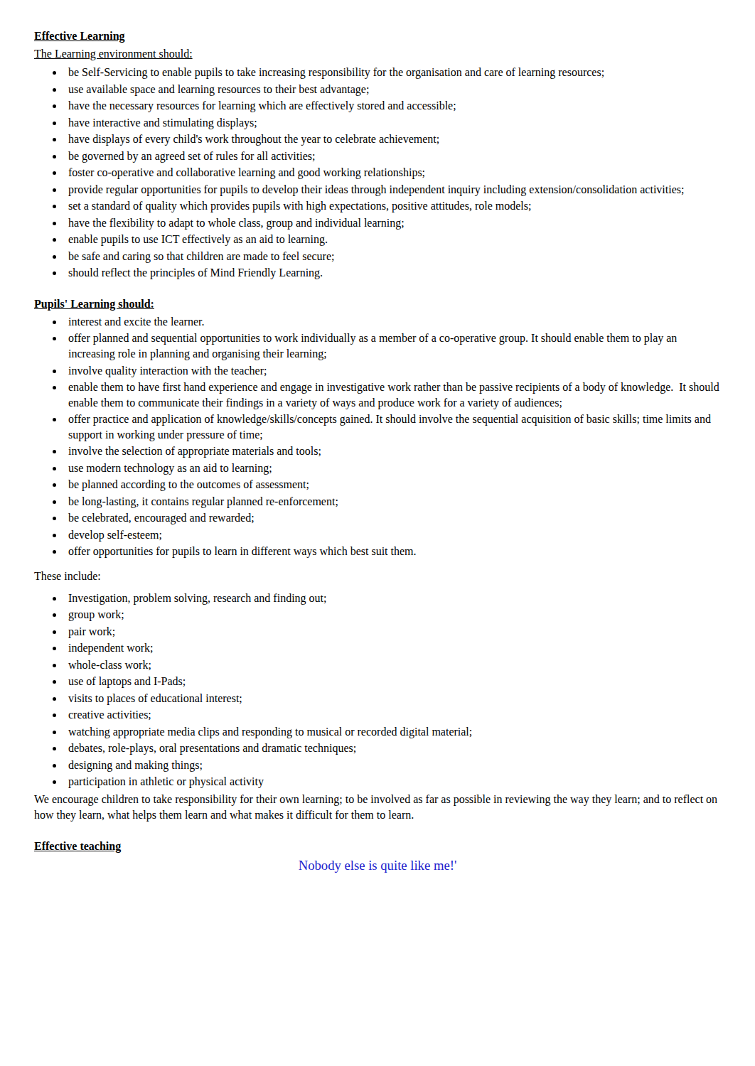Effective Learning
The Learning environment should:
be Self-Servicing to enable pupils to take increasing responsibility for the organisation and care of learning resources;
use available space and learning resources to their best advantage;
have the necessary resources for learning which are effectively stored and accessible;
have interactive and stimulating displays;
have displays of every child's work throughout the year to celebrate achievement;
be governed by an agreed set of rules for all activities;
foster co-operative and collaborative learning and good working relationships;
provide regular opportunities for pupils to develop their ideas through independent inquiry including extension/consolidation activities;
set a standard of quality which provides pupils with high expectations, positive attitudes, role models;
have the flexibility to adapt to whole class, group and individual learning;
enable pupils to use ICT effectively as an aid to learning.
be safe and caring so that children are made to feel secure;
should reflect the principles of Mind Friendly Learning.
Pupils' Learning should:
interest and excite the learner.
offer planned and sequential opportunities to work individually as a member of a co-operative group. It should enable them to play an increasing role in planning and organising their learning;
involve quality interaction with the teacher;
enable them to have first hand experience and engage in investigative work rather than be passive recipients of a body of knowledge. It should enable them to communicate their findings in a variety of ways and produce work for a variety of audiences;
offer practice and application of knowledge/skills/concepts gained. It should involve the sequential acquisition of basic skills; time limits and support in working under pressure of time;
involve the selection of appropriate materials and tools;
use modern technology as an aid to learning;
be planned according to the outcomes of assessment;
be long-lasting, it contains regular planned re-enforcement;
be celebrated, encouraged and rewarded;
develop self-esteem;
offer opportunities for pupils to learn in different ways which best suit them.
These include:
Investigation, problem solving, research and finding out;
group work;
pair work;
independent work;
whole-class work;
use of laptops and I-Pads;
visits to places of educational interest;
creative activities;
watching appropriate media clips and responding to musical or recorded digital material;
debates, role-plays, oral presentations and dramatic techniques;
designing and making things;
participation in athletic or physical activity
We encourage children to take responsibility for their own learning; to be involved as far as possible in reviewing the way they learn; and to reflect on how they learn, what helps them learn and what makes it difficult for them to learn.
Effective teaching
Nobody else is quite like me!'